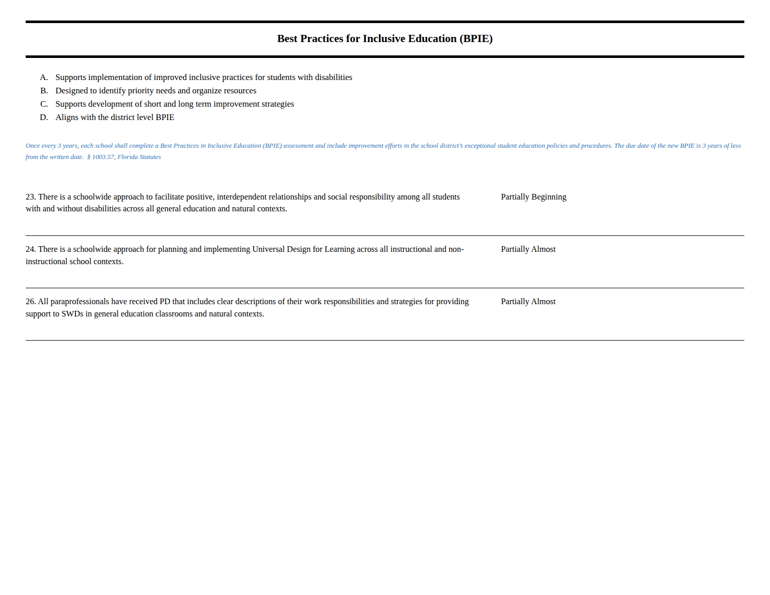Best Practices for Inclusive Education (BPIE)
Supports implementation of improved inclusive practices for students with disabilities
Designed to identify priority needs and organize resources
Supports development of short and long term improvement strategies
Aligns with the district level BPIE
Once every 3 years, each school shall complete a Best Practices in Inclusive Education (BPIE) assessment and include improvement efforts in the school district’s exceptional student education policies and procedures. The due date of the new BPIE is 3 years of less from the written date. § 1003.57, Florida Statutes
| 23. There is a schoolwide approach to facilitate positive, interdependent relationships and social responsibility among all students with and without disabilities across all general education and natural contexts. | Partially Beginning |
| 24. There is a schoolwide approach for planning and implementing Universal Design for Learning across all instructional and non-instructional school contexts. | Partially Almost |
| 26. All paraprofessionals have received PD that includes clear descriptions of their work responsibilities and strategies for providing support to SWDs in general education classrooms and natural contexts. | Partially Almost |